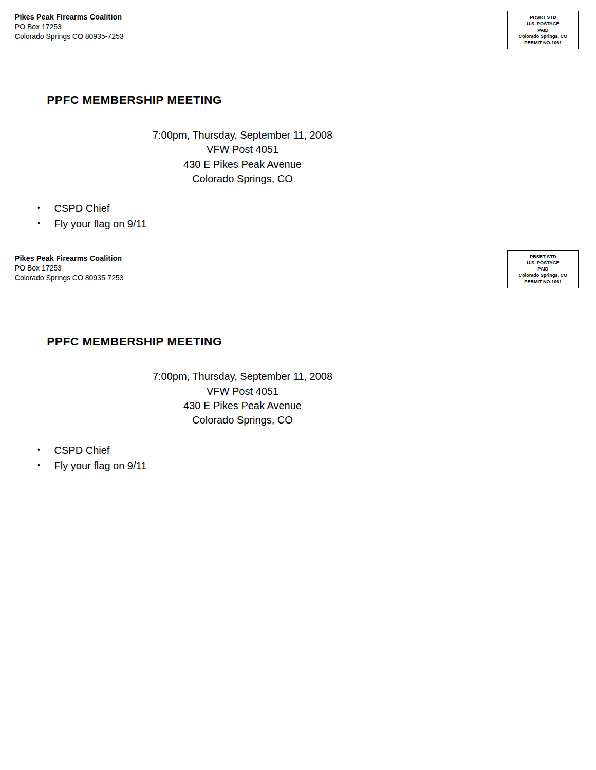Pikes Peak Firearms Coalition
PO Box 17253
Colorado Springs CO 80935-7253
PRSRT STD
U.S. POSTAGE
PAID
Colorado Springs, CO
PERMIT NO.1061
PPFC MEMBERSHIP MEETING
7:00pm, Thursday, September 11, 2008
VFW Post 4051
430 E Pikes Peak Avenue
Colorado Springs, CO
CSPD Chief
Fly your flag on 9/11
Pikes Peak Firearms Coalition
PO Box 17253
Colorado Springs CO 80935-7253
PRSRT STD
U.S. POSTAGE
PAID
Colorado Springs, CO
PERMIT NO.1061
PPFC MEMBERSHIP MEETING
7:00pm, Thursday, September 11, 2008
VFW Post 4051
430 E Pikes Peak Avenue
Colorado Springs, CO
CSPD Chief
Fly your flag on 9/11